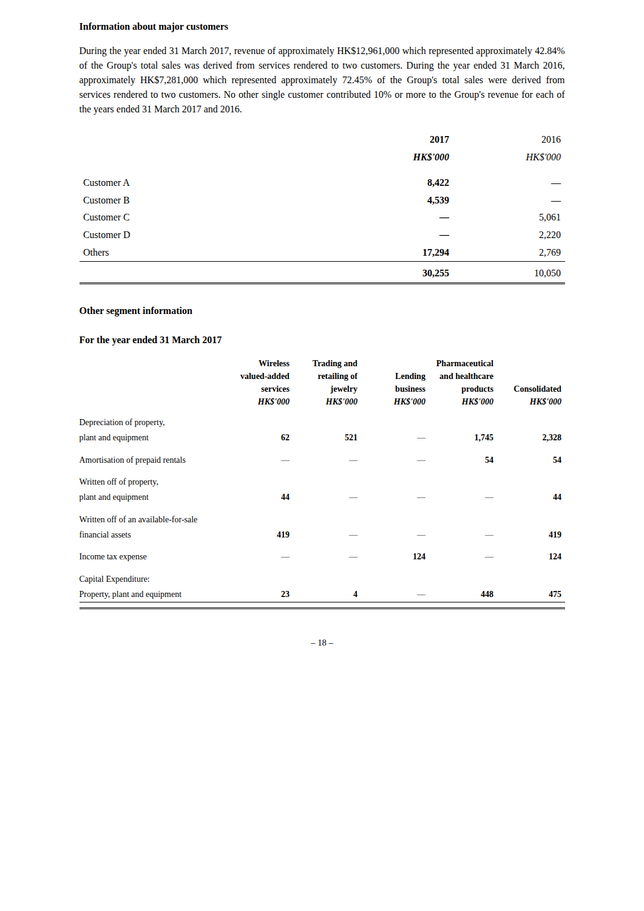Information about major customers
During the year ended 31 March 2017, revenue of approximately HK$12,961,000 which represented approximately 42.84% of the Group's total sales was derived from services rendered to two customers. During the year ended 31 March 2016, approximately HK$7,281,000 which represented approximately 72.45% of the Group's total sales were derived from services rendered to two customers. No other single customer contributed 10% or more to the Group's revenue for each of the years ended 31 March 2017 and 2016.
| | 2017 | 2016 |
| | HK$'000 | HK$'000 |
| Customer A | 8,422 | — |
| Customer B | 4,539 | — |
| Customer C | — | 5,061 |
| Customer D | — | 2,220 |
| Others | 17,294 | 2,769 |
| | 30,255 | 10,050 |
Other segment information
For the year ended 31 March 2017
| | Wireless valued-added services | Trading and retailing of jewelry | Lending business | Pharmaceutical and healthcare products | Consolidated |
| --- | --- | --- | --- | --- | --- |
| | HK$'000 | HK$'000 | HK$'000 | HK$'000 | HK$'000 |
| Depreciation of property, | | | | | |
| plant and equipment | 62 | 521 | — | 1,745 | 2,328 |
| Amortisation of prepaid rentals | — | — | — | 54 | 54 |
| Written off of property, | | | | | |
| plant and equipment | 44 | — | — | — | 44 |
| Written off of an available-for-sale | | | | | |
| financial assets | 419 | — | — | — | 419 |
| Income tax expense | — | — | 124 | — | 124 |
| Capital Expenditure: | | | | | |
| Property, plant and equipment | 23 | 4 | — | 448 | 475 |
– 18 –